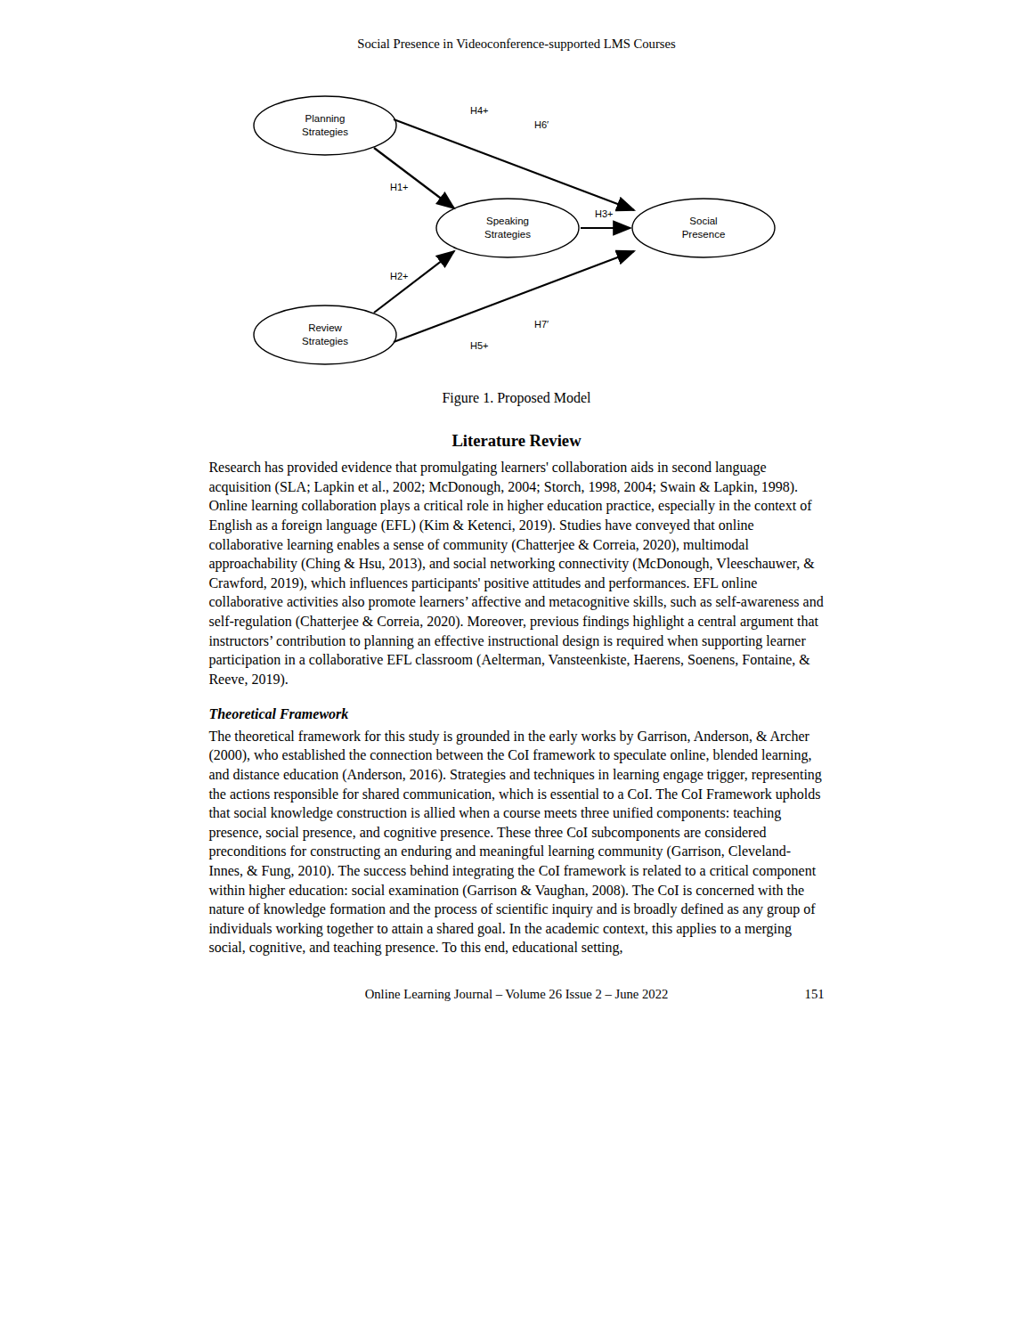Social Presence in Videoconference-supported LMS Courses
Planning Strategies Speaking Strategies Social Presence Review Strategies H1+ H4+ H6′ H3+ H2+ H5+ H7′
Figure 1. Proposed Model
Literature Review
Research has provided evidence that promulgating learners' collaboration aids in second language acquisition (SLA; Lapkin et al., 2002; McDonough, 2004; Storch, 1998, 2004; Swain & Lapkin, 1998). Online learning collaboration plays a critical role in higher education practice, especially in the context of English as a foreign language (EFL) (Kim & Ketenci, 2019). Studies have conveyed that online collaborative learning enables a sense of community (Chatterjee & Correia, 2020), multimodal approachability (Ching & Hsu, 2013), and social networking connectivity (McDonough, Vleeschauwer, & Crawford, 2019), which influences participants' positive attitudes and performances. EFL online collaborative activities also promote learners’ affective and metacognitive skills, such as self-awareness and self-regulation (Chatterjee & Correia, 2020). Moreover, previous findings highlight a central argument that instructors’ contribution to planning an effective instructional design is required when supporting learner participation in a collaborative EFL classroom (Aelterman, Vansteenkiste, Haerens, Soenens, Fontaine, & Reeve, 2019).
Theoretical Framework
The theoretical framework for this study is grounded in the early works by Garrison, Anderson, & Archer (2000), who established the connection between the CoI framework to speculate online, blended learning, and distance education (Anderson, 2016). Strategies and techniques in learning engage trigger, representing the actions responsible for shared communication, which is essential to a CoI. The CoI Framework upholds that social knowledge construction is allied when a course meets three unified components: teaching presence, social presence, and cognitive presence. These three CoI subcomponents are considered preconditions for constructing an enduring and meaningful learning community (Garrison, Cleveland-Innes, & Fung, 2010). The success behind integrating the CoI framework is related to a critical component within higher education: social examination (Garrison & Vaughan, 2008). The CoI is concerned with the nature of knowledge formation and the process of scientific inquiry and is broadly defined as any group of individuals working together to attain a shared goal. In the academic context, this applies to a merging social, cognitive, and teaching presence. To this end, educational setting,
Online Learning Journal – Volume 26 Issue 2 – June 2022 151